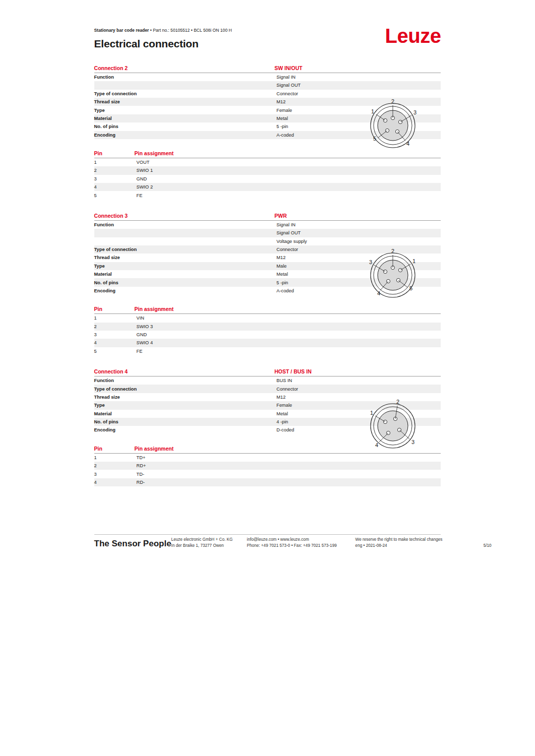Stationary bar code reader • Part no.: 50105512 • BCL 508i ON 100 H
Electrical connection
Leuze
Connection 2
SW IN/OUT
| Function | Signal IN |
| | Signal OUT |
| Type of connection | Connector |
| Thread size | M12 |
| Type | Female |
| Material | Metal |
| No. of pins | 5 -pin |
| Encoding | A-coded |
Pin
Pin assignment
| 1 | VOUT |
| 2 | SWIO 1 |
| 3 | GND |
| 4 | SWIO 2 |
| 5 | FE |
1 2 3 4 5
Connection 3
PWR
| Function | Signal IN |
| | Signal OUT |
| | Voltage supply |
| Type of connection | Connector |
| Thread size | M12 |
| Type | Male |
| Material | Metal |
| No. of pins | 5 -pin |
| Encoding | A-coded |
Pin
Pin assignment
| 1 | VIN |
| 2 | SWIO 3 |
| 3 | GND |
| 4 | SWIO 4 |
| 5 | FE |
1 2 3 4 5
Connection 4
HOST / BUS IN
| Function | BUS IN |
| Type of connection | Connector |
| Thread size | M12 |
| Type | Female |
| Material | Metal |
| No. of pins | 4 -pin |
| Encoding | D-coded |
Pin
Pin assignment
| 1 | TD+ |
| 2 | RD+ |
| 3 | TD- |
| 4 | RD- |
1 2 3 4
The Sensor People
Leuze electronic GmbH + Co. KG
In der Braike 1, 73277 Owen
info@leuze.com • www.leuze.com
Phone: +49 7021 573-0 • Fax: +49 7021 573-199
We reserve the right to make technical changes
eng • 2021-08-24
5/10